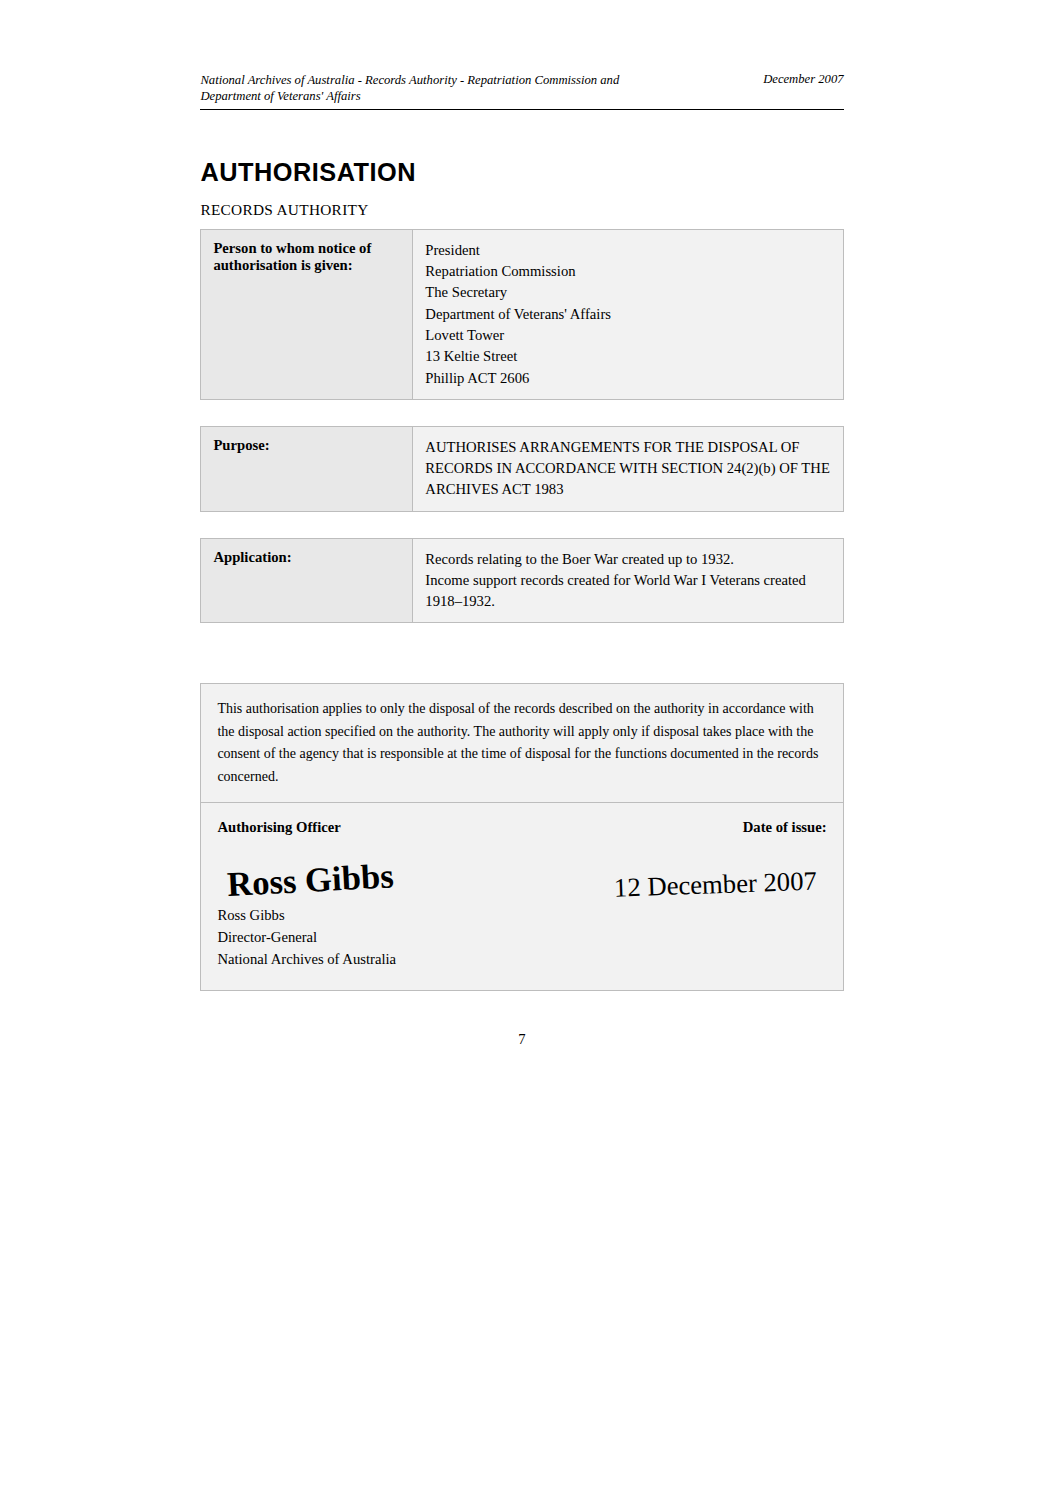National Archives of Australia - Records Authority - Repatriation Commission and Department of Veterans' Affairs
December 2007
AUTHORISATION
RECORDS AUTHORITY
| Person to whom notice of authorisation is given: | President Repatriation Commission The Secretary Department of Veterans' Affairs Lovett Tower 13 Keltie Street Phillip ACT 2606 |
| Purpose: | AUTHORISES ARRANGEMENTS FOR THE DISPOSAL OF RECORDS IN ACCORDANCE WITH SECTION 24(2)(b) OF THE ARCHIVES ACT 1983 |
| Application: | Records relating to the Boer War created up to 1932. Income support records created for World War I Veterans created 1918–1932. |
This authorisation applies to only the disposal of the records described on the authority in accordance with the disposal action specified on the authority. The authority will apply only if disposal takes place with the consent of the agency that is responsible at the time of disposal for the functions documented in the records concerned.
Authorising Officer Date of issue:
Ross Gibbs 12 December 2007
Ross Gibbs
Director-General
National Archives of Australia
7